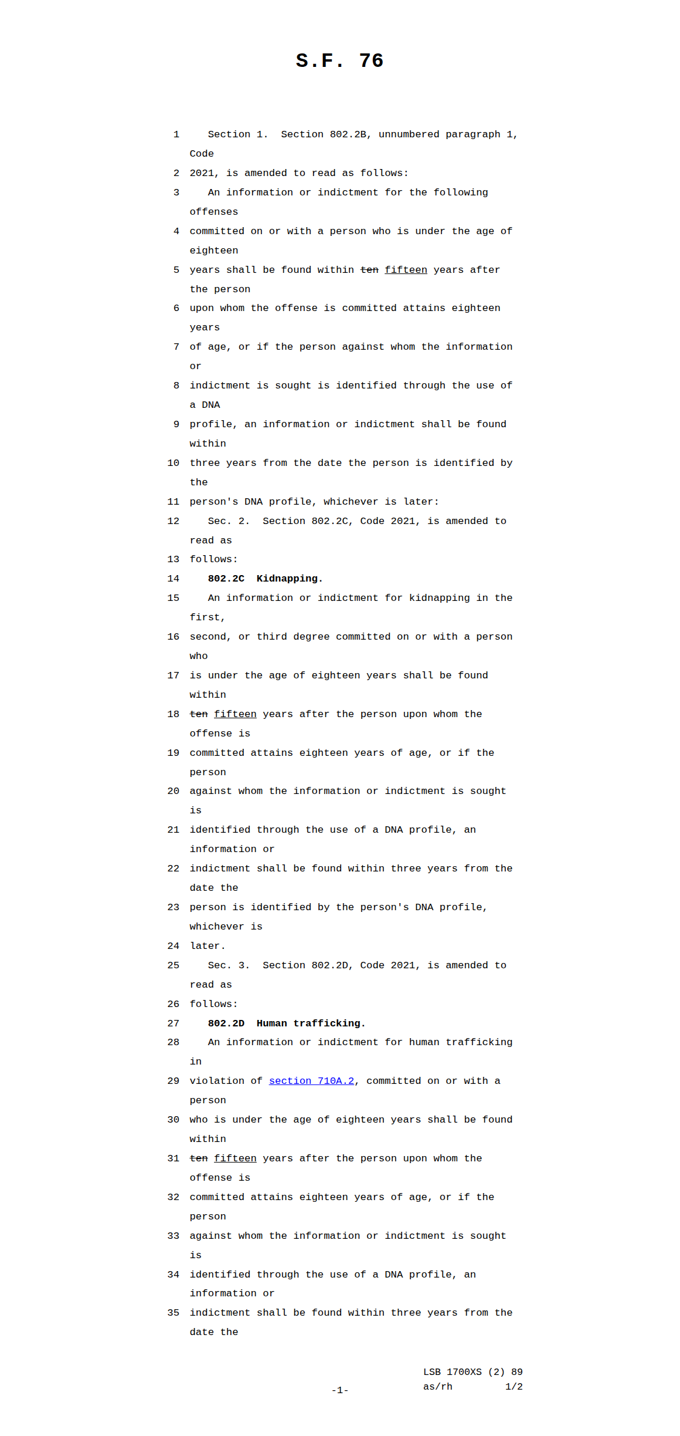S.F. 76
Section 1. Section 802.2B, unnumbered paragraph 1, Code
2021, is amended to read as follows:
An information or indictment for the following offenses
committed on or with a person who is under the age of eighteen
years shall be found within ten fifteen years after the person
upon whom the offense is committed attains eighteen years
of age, or if the person against whom the information or
indictment is sought is identified through the use of a DNA
profile, an information or indictment shall be found within
three years from the date the person is identified by the
person's DNA profile, whichever is later:
Sec. 2. Section 802.2C, Code 2021, is amended to read as
follows:
802.2C Kidnapping.
An information or indictment for kidnapping in the first,
second, or third degree committed on or with a person who
is under the age of eighteen years shall be found within
ten fifteen years after the person upon whom the offense is
committed attains eighteen years of age, or if the person
against whom the information or indictment is sought is
identified through the use of a DNA profile, an information or
indictment shall be found within three years from the date the
person is identified by the person's DNA profile, whichever is
later.
Sec. 3. Section 802.2D, Code 2021, is amended to read as
follows:
802.2D Human trafficking.
An information or indictment for human trafficking in
violation of section 710A.2, committed on or with a person
who is under the age of eighteen years shall be found within
ten fifteen years after the person upon whom the offense is
committed attains eighteen years of age, or if the person
against whom the information or indictment is sought is
identified through the use of a DNA profile, an information or
indictment shall be found within three years from the date the
LSB 1700XS (2) 89
as/rh 1/2
-1-